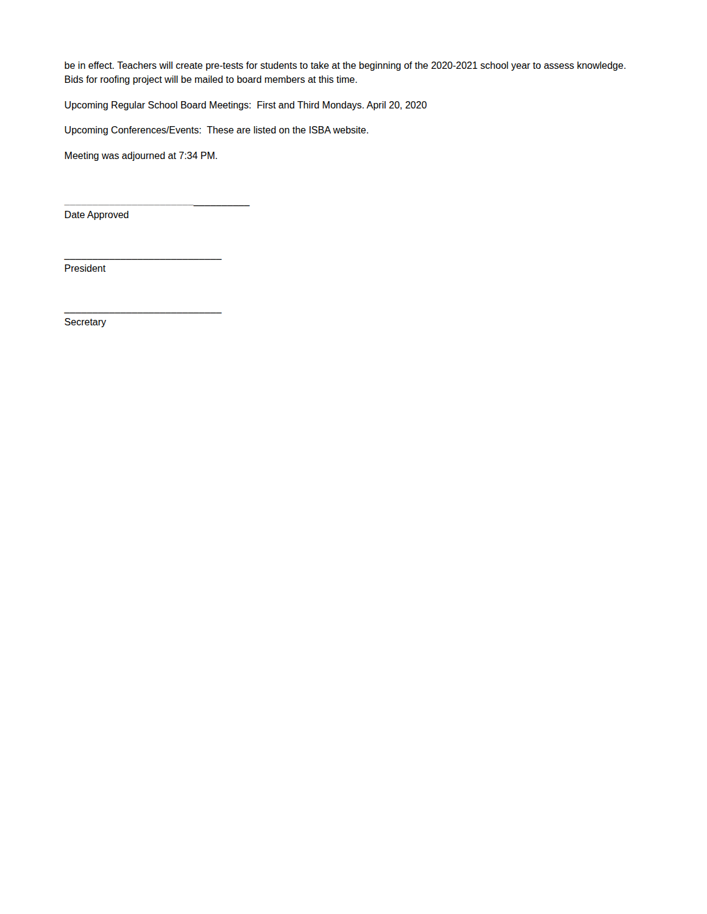be in effect. Teachers will create pre-tests for students to take at the beginning of the 2020-2021 school year to assess knowledge. Bids for roofing project will be mailed to board members at this time.
Upcoming Regular School Board Meetings: First and Third Mondays. April 20, 2020
Upcoming Conferences/Events: These are listed on the ISBA website.
Meeting was adjourned at 7:34 PM.
_________________________________
Date Approved
____________________________
President
____________________________
Secretary